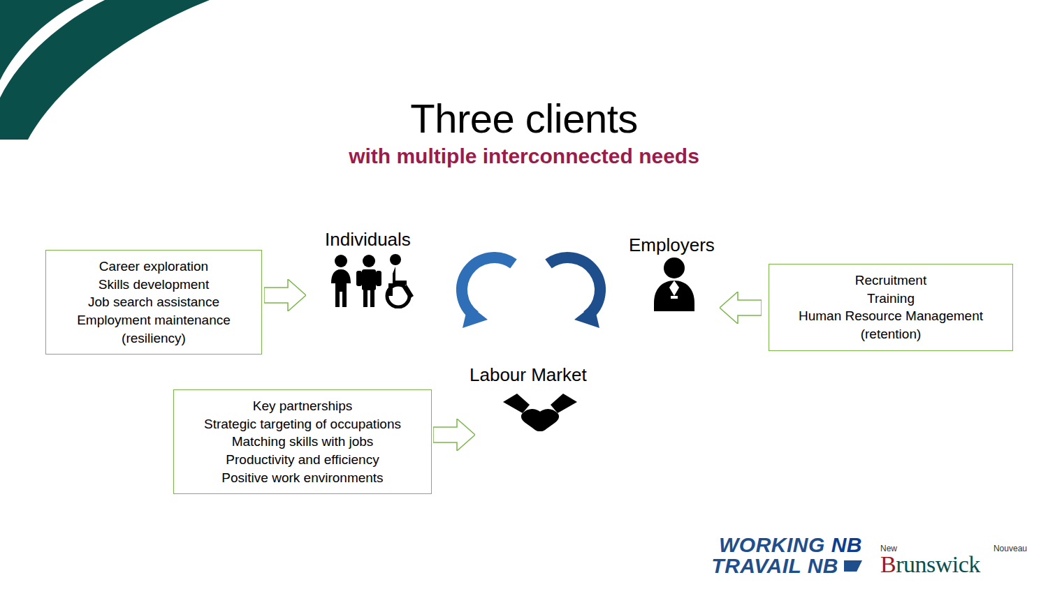Three clients
with multiple interconnected needs
Individuals
Employers
Labour Market
Career exploration
Skills development
Job search assistance
Employment maintenance
(resiliency)
Recruitment
Training
Human Resource Management
(retention)
Key partnerships
Strategic targeting of occupations
Matching skills with jobs
Productivity and efficiency
Positive work environments
WORKING NB
TRAVAIL NB
New Nouveau
Brunswick